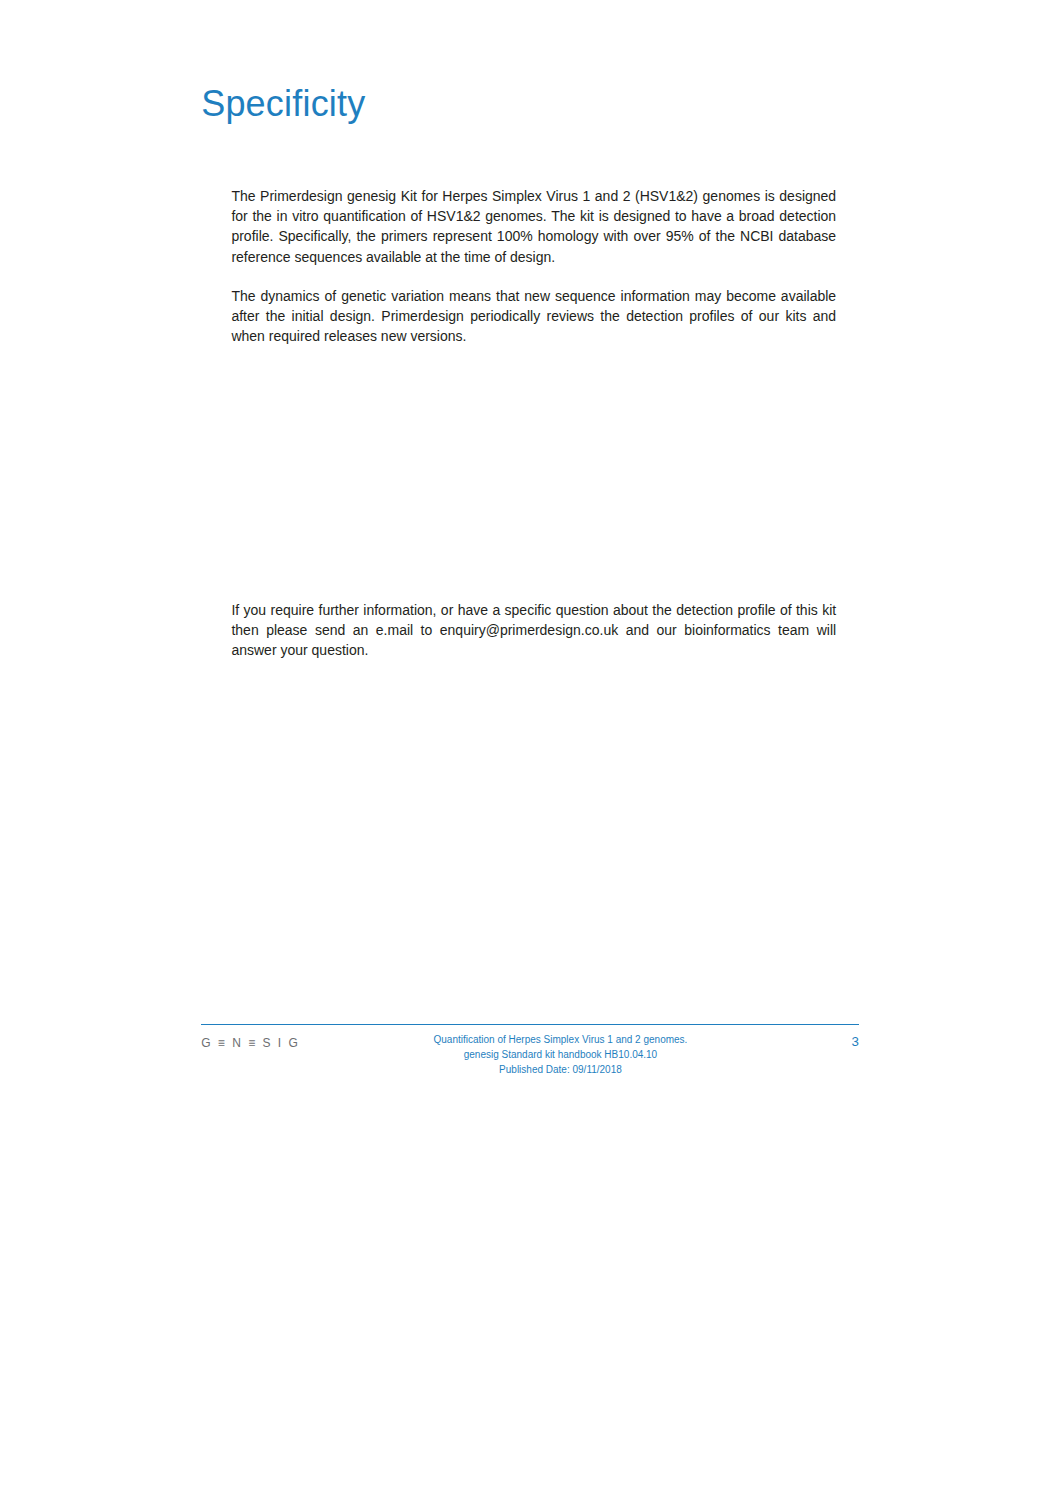Specificity
The Primerdesign genesig Kit for Herpes Simplex Virus 1 and 2 (HSV1&2) genomes is designed for the in vitro quantification of HSV1&2 genomes. The kit is designed to have a broad detection profile. Specifically, the primers represent 100% homology with over 95% of the NCBI database reference sequences available at the time of design.
The dynamics of genetic variation means that new sequence information may become available after the initial design. Primerdesign periodically reviews the detection profiles of our kits and when required releases new versions.
If you require further information, or have a specific question about the detection profile of this kit then please send an e.mail to enquiry@primerdesign.co.uk and our bioinformatics team will answer your question.
G ≡ N ≡ S I G
Quantification of Herpes Simplex Virus 1 and 2 genomes.
genesig Standard kit handbook HB10.04.10
Published Date: 09/11/2018
3